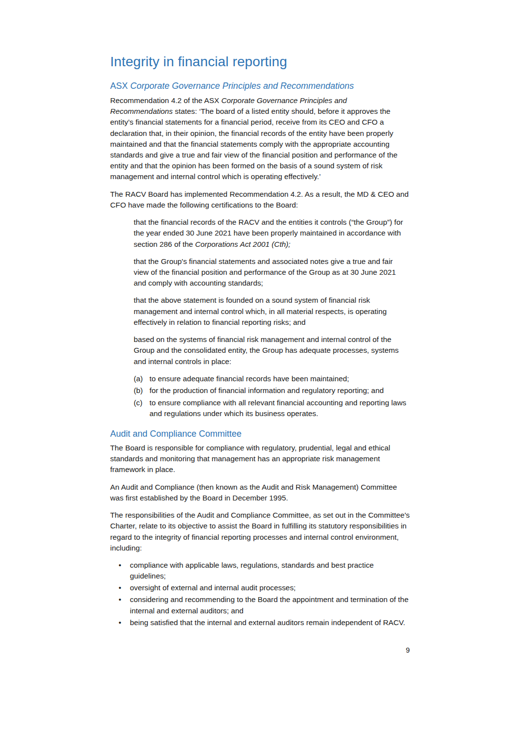Integrity in financial reporting
ASX Corporate Governance Principles and Recommendations
Recommendation 4.2 of the ASX Corporate Governance Principles and Recommendations states: ‘The board of a listed entity should, before it approves the entity’s financial statements for a financial period, receive from its CEO and CFO a declaration that, in their opinion, the financial records of the entity have been properly maintained and that the financial statements comply with the appropriate accounting standards and give a true and fair view of the financial position and performance of the entity and that the opinion has been formed on the basis of a sound system of risk management and internal control which is operating effectively.’
The RACV Board has implemented Recommendation 4.2. As a result, the MD & CEO and CFO have made the following certifications to the Board:
that the financial records of the RACV and the entities it controls (“the Group”) for the year ended 30 June 2021 have been properly maintained in accordance with section 286 of the Corporations Act 2001 (Cth);
that the Group's financial statements and associated notes give a true and fair view of the financial position and performance of the Group as at 30 June 2021 and comply with accounting standards;
that the above statement is founded on a sound system of financial risk management and internal control which, in all material respects, is operating effectively in relation to financial reporting risks; and
based on the systems of financial risk management and internal control of the Group and the consolidated entity, the Group has adequate processes, systems and internal controls in place:
(a) to ensure adequate financial records have been maintained;
(b) for the production of financial information and regulatory reporting; and
(c) to ensure compliance with all relevant financial accounting and reporting laws and regulations under which its business operates.
Audit and Compliance Committee
The Board is responsible for compliance with regulatory, prudential, legal and ethical standards and monitoring that management has an appropriate risk management framework in place.
An Audit and Compliance (then known as the Audit and Risk Management) Committee was first established by the Board in December 1995.
The responsibilities of the Audit and Compliance Committee, as set out in the Committee's Charter, relate to its objective to assist the Board in fulfilling its statutory responsibilities in regard to the integrity of financial reporting processes and internal control environment, including:
compliance with applicable laws, regulations, standards and best practice guidelines;
oversight of external and internal audit processes;
considering and recommending to the Board the appointment and termination of the internal and external auditors; and
being satisfied that the internal and external auditors remain independent of RACV.
9